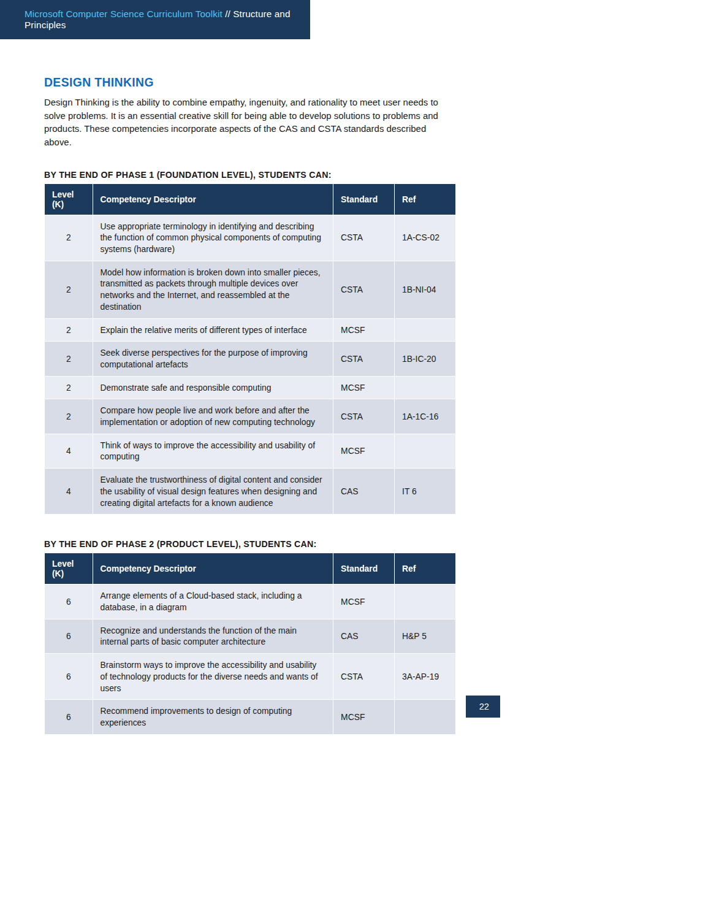Microsoft Computer Science Curriculum Toolkit // Structure and Principles
DESIGN THINKING
Design Thinking is the ability to combine empathy, ingenuity, and rationality to meet user needs to solve problems. It is an essential creative skill for being able to develop solutions to problems and products. These competencies incorporate aspects of the CAS and CSTA standards described above.
BY THE END OF PHASE 1 (FOUNDATION LEVEL), STUDENTS CAN:
| Level (K) | Competency Descriptor | Standard | Ref |
| --- | --- | --- | --- |
| 2 | Use appropriate terminology in identifying and describing the function of common physical components of computing systems (hardware) | CSTA | 1A-CS-02 |
| 2 | Model how information is broken down into smaller pieces, transmitted as packets through multiple devices over networks and the Internet, and reassembled at the destination | CSTA | 1B-NI-04 |
| 2 | Explain the relative merits of different types of interface | MCSF | |
| 2 | Seek diverse perspectives for the purpose of improving computational artefacts | CSTA | 1B-IC-20 |
| 2 | Demonstrate safe and responsible computing | MCSF | |
| 2 | Compare how people live and work before and after the implementation or adoption of new computing technology | CSTA | 1A-1C-16 |
| 4 | Think of ways to improve the accessibility and usability of computing | MCSF | |
| 4 | Evaluate the trustworthiness of digital content and consider the usability of visual design features when designing and creating digital artefacts for a known audience | CAS | IT 6 |
BY THE END OF PHASE 2 (PRODUCT LEVEL), STUDENTS CAN:
| Level (K) | Competency Descriptor | Standard | Ref |
| --- | --- | --- | --- |
| 6 | Arrange elements of a Cloud-based stack, including a database, in a diagram | MCSF | |
| 6 | Recognize and understands the function of the main internal parts of basic computer architecture | CAS | H&P 5 |
| 6 | Brainstorm ways to improve the accessibility and usability of technology products for the diverse needs and wants of users | CSTA | 3A-AP-19 |
| 6 | Recommend improvements to design of computing experiences | MCSF | |
22